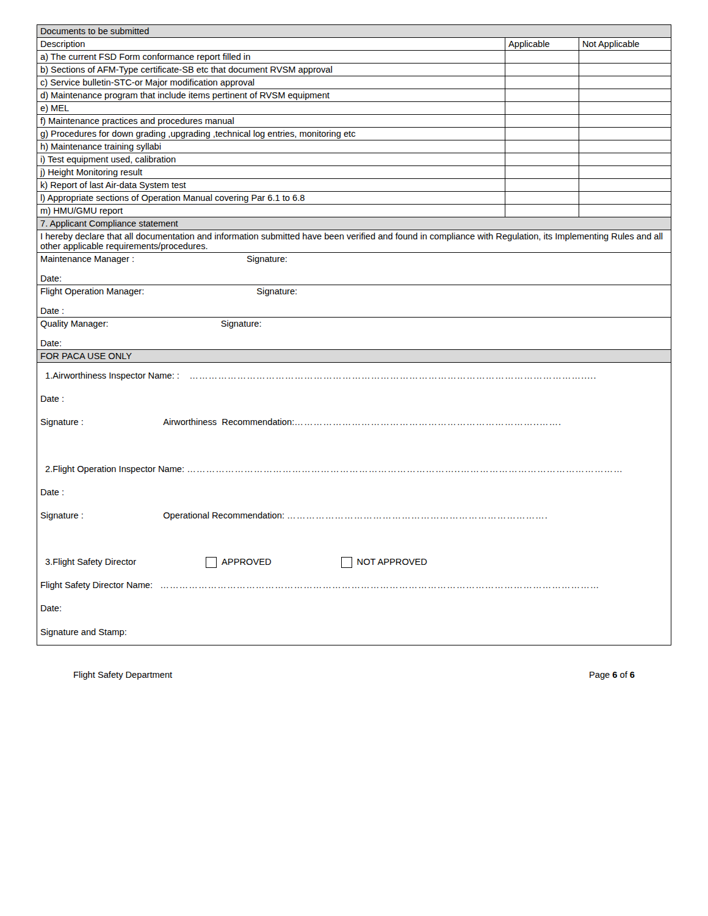| Documents to be submitted |
| Description | Applicable | Not Applicable |
| a) The current FSD Form conformance report filled in | | |
| b) Sections of AFM-Type certificate-SB etc that document RVSM approval | | |
| c) Service bulletin-STC-or Major modification approval | | |
| d) Maintenance program that include items pertinent of RVSM equipment | | |
| e) MEL | | |
| f) Maintenance practices and procedures manual | | |
| g) Procedures for down grading ,upgrading ,technical log entries, monitoring etc | | |
| h) Maintenance training syllabi | | |
| i) Test equipment used, calibration | | |
| j) Height Monitoring result | | |
| k) Report of last Air-data System test | | |
| l) Appropriate sections of Operation Manual covering Par 6.1 to 6.8 | | |
| m) HMU/GMU report | | |
| 7. Applicant Compliance statement |
| I hereby declare that all documentation and information submitted have been verified and found in compliance with Regulation, its Implementing Rules and all other applicable requirements/procedures. |
| Maintenance Manager : Signature: Date: |
| Flight Operation Manager: Signature: Date : |
| Quality Manager: Signature: Date: |
| FOR PACA USE ONLY |
| 1.Airworthiness Inspector Name: : ……………………………………………………………………………………………………………..... Date : Signature : Airworthiness Recommendation: …………………………………………………………………..……. 2.Flight Operation Inspector Name: …………………………………………………………………………..…………………………………………… Date : Signature : Operational Recommendation: ………………………………………………………………………. 3.Flight Safety Director APPROVED NOT APPROVED Flight Safety Director Name: ………………………………………………………………………………………………………………………… Date: Signature and Stamp: |
Flight Safety Department Page 6 of 6